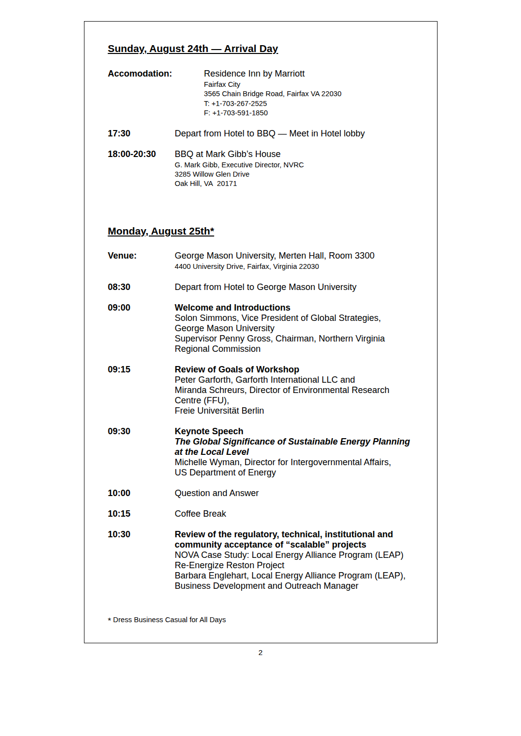Sunday, August 24th — Arrival Day
| Accomodation: | Residence Inn by Marriott Fairfax City 3565 Chain Bridge Road, Fairfax VA 22030 T: +1-703-267-2525 F: +1-703-591-1850 |
| 17:30 | Depart from Hotel to BBQ — Meet in Hotel lobby |
| 18:00-20:30 | BBQ at Mark Gibb’s House G. Mark Gibb, Executive Director, NVRC 3285 Willow Glen Drive Oak Hill, VA 20171 |
Monday, August 25th*
| Venue: | George Mason University, Merten Hall, Room 3300 4400 University Drive, Fairfax, Virginia 22030 |
| 08:30 | Depart from Hotel to George Mason University |
| 09:00 | Welcome and Introductions Solon Simmons, Vice President of Global Strategies, George Mason University Supervisor Penny Gross, Chairman, Northern Virginia Regional Commission |
| 09:15 | Review of Goals of Workshop Peter Garforth, Garforth International LLC and Miranda Schreurs, Director of Environmental Research Centre (FFU), Freie Universität Berlin |
| 09:30 | Keynote Speech The Global Significance of Sustainable Energy Planning at the Local Level Michelle Wyman, Director for Intergovernmental Affairs, US Department of Energy |
| 10:00 | Question and Answer |
| 10:15 | Coffee Break |
| 10:30 | Review of the regulatory, technical, institutional and community acceptance of “scalable” projects NOVA Case Study: Local Energy Alliance Program (LEAP) Re-Energize Reston Project Barbara Englehart, Local Energy Alliance Program (LEAP), Business Development and Outreach Manager |
* Dress Business Casual for All Days
2